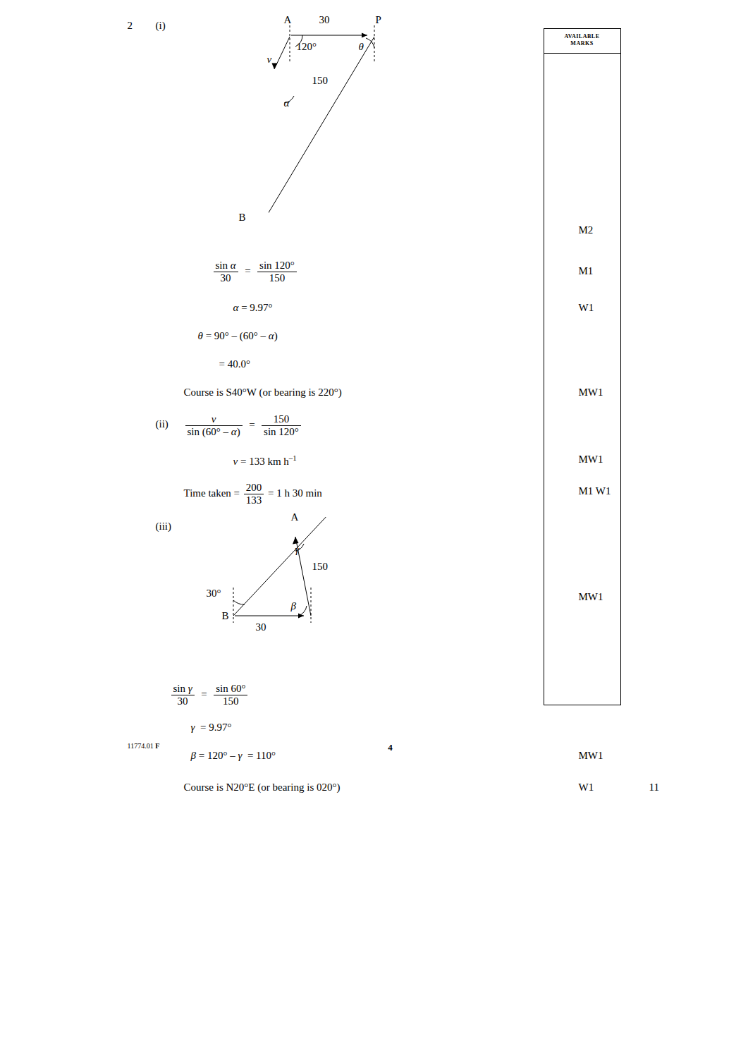AVAILABLE
MARKS
2 (i)
A P 30 120° θ v 150 α B
M2
sin α 30 = sin 120° 150
M1
α = 9.97°
W1
θ = 90° – (60° – α)
= 40.0°
Course is S40°W (or bearing is 220°)
MW1
(ii)
v sin (60° – α) = 150 sin 120°
v = 133 km h–1
MW1
Time taken = 200 133 = 1 h 30 min
M1 W1
(iii)
A γ 150 30° β B 30
MW1
sin γ 30 = sin 60° 150
γ = 9.97°
β = 120° – γ = 110°
MW1
Course is N20°E (or bearing is 020°)
W1
11
11774.01 F
4